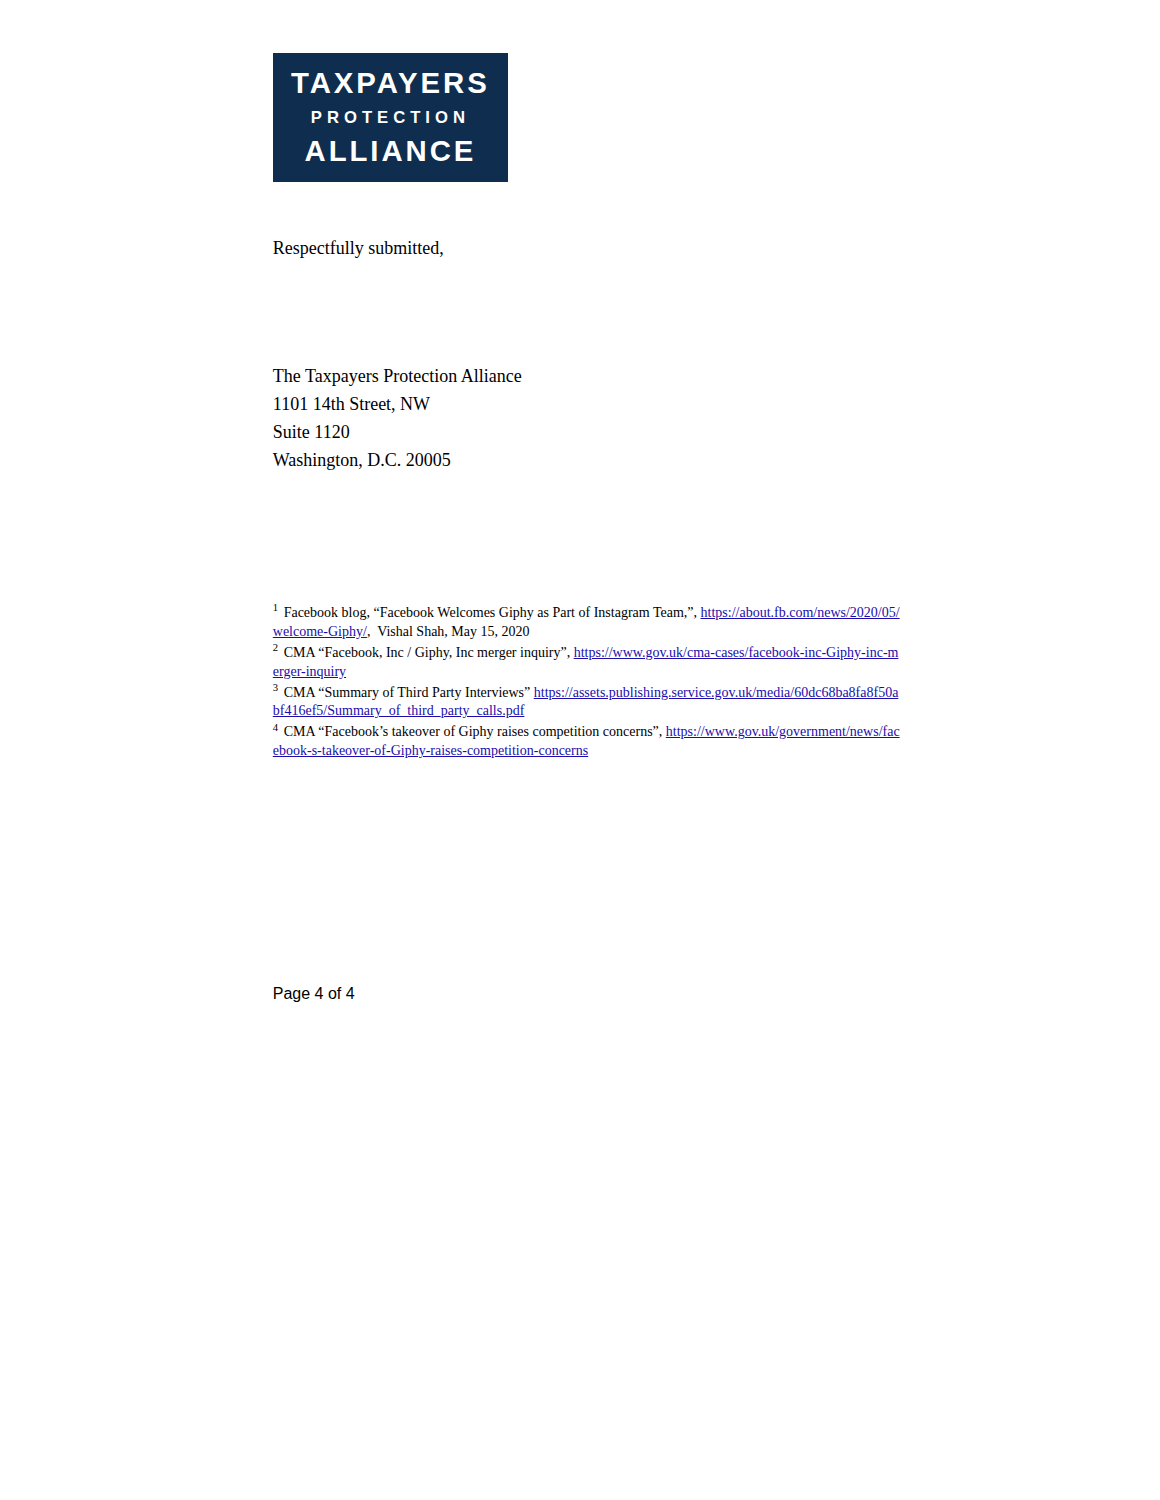TAXPAYERS PROTECTION ALLIANCE
Respectfully submitted,
The Taxpayers Protection Alliance
1101 14th Street, NW
Suite 1120
Washington, D.C. 20005
1 Facebook blog, “Facebook Welcomes Giphy as Part of Instagram Team,”, https://about.fb.com/news/2020/05/welcome-Giphy/, Vishal Shah, May 15, 2020
2 CMA “Facebook, Inc / Giphy, Inc merger inquiry”, https://www.gov.uk/cma-cases/facebook-inc-Giphy-inc-merger-inquiry
3 CMA “Summary of Third Party Interviews” https://assets.publishing.service.gov.uk/media/60dc68ba8fa8f50abf416ef5/Summary_of_third_party_calls.pdf
4 CMA “Facebook’s takeover of Giphy raises competition concerns”, https://www.gov.uk/government/news/facebook-s-takeover-of-Giphy-raises-competition-concerns
Page 4 of 4